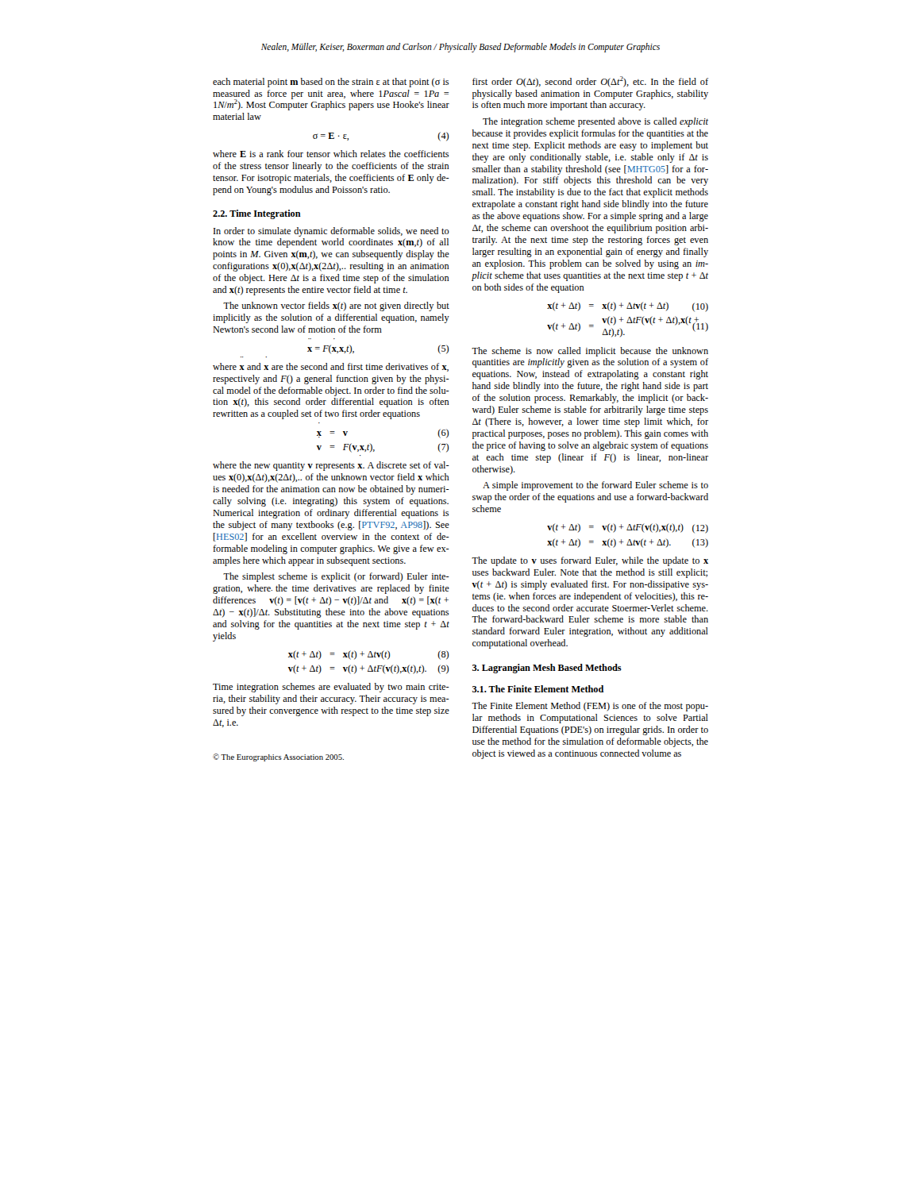Nealen, Müller, Keiser, Boxerman and Carlson / Physically Based Deformable Models in Computer Graphics
each material point m based on the strain ε at that point (σ is measured as force per unit area, where 1Pascal = 1Pa = 1N/m2). Most Computer Graphics papers use Hooke's linear material law
σ = E · ε,
(4)
where E is a rank four tensor which relates the coefficients of the stress tensor linearly to the coefficients of the strain tensor. For isotropic materials, the coefficients of E only depend on Young's modulus and Poisson's ratio.
2.2. Time Integration
In order to simulate dynamic deformable solids, we need to know the time dependent world coordinates x(m,t) of all points in M. Given x(m,t), we can subsequently display the configurations x(0),x(Δt),x(2Δt),.. resulting in an animation of the object. Here Δt is a fixed time step of the simulation and x(t) represents the entire vector field at time t.
The unknown vector fields x(t) are not given directly but implicitly as the solution of a differential equation, namely Newton's second law of motion of the form
x = F(x,x,t),
(5)
where x and x are the second and first time derivatives of x, respectively and F() a general function given by the physical model of the deformable object. In order to find the solution x(t), this second order differential equation is often rewritten as a coupled set of two first order equations
x
=
v
(6)
v
=
F(v,x,t),
(7)
where the new quantity v represents x. A discrete set of values x(0),x(Δt),x(2Δt),.. of the unknown vector field x which is needed for the animation can now be obtained by numerically solving (i.e. integrating) this system of equations. Numerical integration of ordinary differential equations is the subject of many textbooks (e.g. [PTVF92, AP98]). See [HES02] for an excellent overview in the context of deformable modeling in computer graphics. We give a few examples here which appear in subsequent sections.
The simplest scheme is explicit (or forward) Euler integration, where the time derivatives are replaced by finite differences v(t) = [v(t + Δt) − v(t)]/Δt and x(t) = [x(t + Δt) − x(t)]/Δt. Substituting these into the above equations and solving for the quantities at the next time step t + Δt yields
x(t + Δt)
=
x(t) + Δtv(t)
(8)
v(t + Δt)
=
v(t) + ΔtF(v(t),x(t),t).
(9)
Time integration schemes are evaluated by two main criteria, their stability and their accuracy. Their accuracy is measured by their convergence with respect to the time step size Δt, i.e.
© The Eurographics Association 2005.
first order O(Δt), second order O(Δt2), etc. In the field of physically based animation in Computer Graphics, stability is often much more important than accuracy.
The integration scheme presented above is called explicit because it provides explicit formulas for the quantities at the next time step. Explicit methods are easy to implement but they are only conditionally stable, i.e. stable only if Δt is smaller than a stability threshold (see [MHTG05] for a formalization). For stiff objects this threshold can be very small. The instability is due to the fact that explicit methods extrapolate a constant right hand side blindly into the future as the above equations show. For a simple spring and a large Δt, the scheme can overshoot the equilibrium position arbitrarily. At the next time step the restoring forces get even larger resulting in an exponential gain of energy and finally an explosion. This problem can be solved by using an implicit scheme that uses quantities at the next time step t + Δt on both sides of the equation
x(t + Δt)
=
x(t) + Δtv(t + Δt)
(10)
v(t + Δt)
=
v(t) + ΔtF(v(t + Δt),x(t + Δt),t).
(11)
The scheme is now called implicit because the unknown quantities are implicitly given as the solution of a system of equations. Now, instead of extrapolating a constant right hand side blindly into the future, the right hand side is part of the solution process. Remarkably, the implicit (or backward) Euler scheme is stable for arbitrarily large time steps Δt (There is, however, a lower time step limit which, for practical purposes, poses no problem). This gain comes with the price of having to solve an algebraic system of equations at each time step (linear if F() is linear, non-linear otherwise).
A simple improvement to the forward Euler scheme is to swap the order of the equations and use a forward-backward scheme
v(t + Δt)
=
v(t) + ΔtF(v(t),x(t),t)
(12)
x(t + Δt)
=
x(t) + Δtv(t + Δt).
(13)
The update to v uses forward Euler, while the update to x uses backward Euler. Note that the method is still explicit; v(t + Δt) is simply evaluated first. For non-dissipative systems (ie. when forces are independent of velocities), this reduces to the second order accurate Stoermer-Verlet scheme. The forward-backward Euler scheme is more stable than standard forward Euler integration, without any additional computational overhead.
3. Lagrangian Mesh Based Methods
3.1. The Finite Element Method
The Finite Element Method (FEM) is one of the most popular methods in Computational Sciences to solve Partial Differential Equations (PDE's) on irregular grids. In order to use the method for the simulation of deformable objects, the object is viewed as a continuous connected volume as